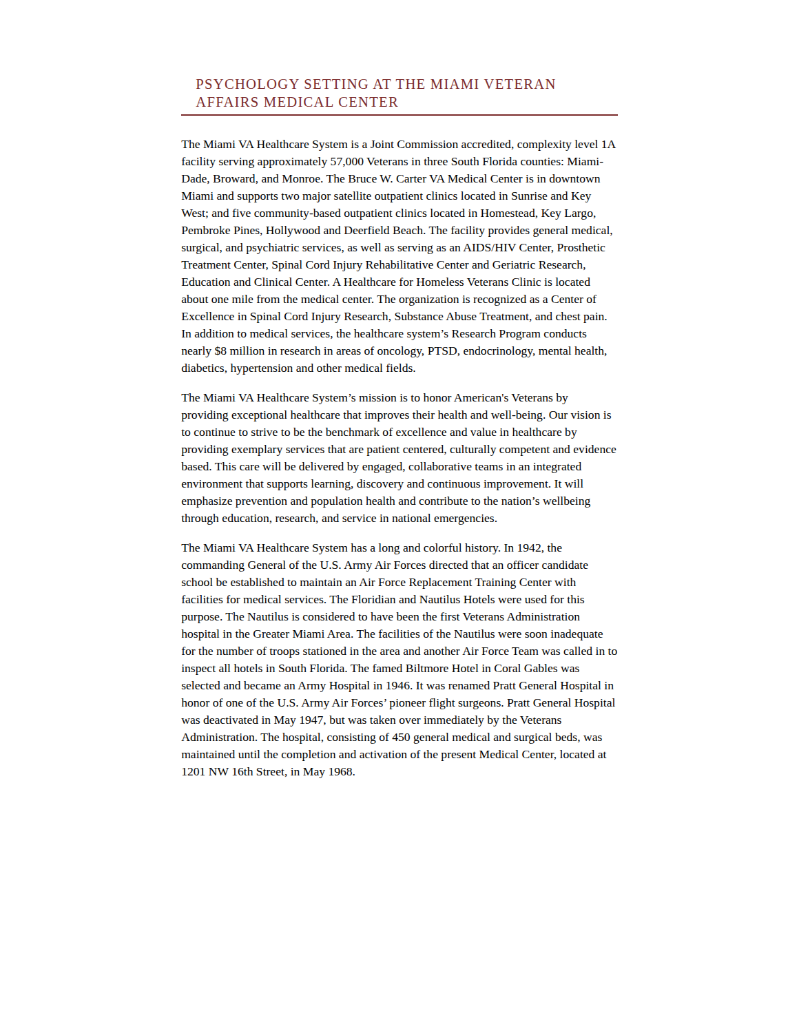Psychology Setting at the Miami Veteran Affairs Medical Center
The Miami VA Healthcare System is a Joint Commission accredited, complexity level 1A facility serving approximately 57,000 Veterans in three South Florida counties: Miami-Dade, Broward, and Monroe. The Bruce W. Carter VA Medical Center is in downtown Miami and supports two major satellite outpatient clinics located in Sunrise and Key West; and five community-based outpatient clinics located in Homestead, Key Largo, Pembroke Pines, Hollywood and Deerfield Beach. The facility provides general medical, surgical, and psychiatric services, as well as serving as an AIDS/HIV Center, Prosthetic Treatment Center, Spinal Cord Injury Rehabilitative Center and Geriatric Research, Education and Clinical Center. A Healthcare for Homeless Veterans Clinic is located about one mile from the medical center. The organization is recognized as a Center of Excellence in Spinal Cord Injury Research, Substance Abuse Treatment, and chest pain. In addition to medical services, the healthcare system’s Research Program conducts nearly $8 million in research in areas of oncology, PTSD, endocrinology, mental health, diabetics, hypertension and other medical fields.
The Miami VA Healthcare System’s mission is to honor American's Veterans by providing exceptional healthcare that improves their health and well-being. Our vision is to continue to strive to be the benchmark of excellence and value in healthcare by providing exemplary services that are patient centered, culturally competent and evidence based. This care will be delivered by engaged, collaborative teams in an integrated environment that supports learning, discovery and continuous improvement. It will emphasize prevention and population health and contribute to the nation’s wellbeing through education, research, and service in national emergencies.
The Miami VA Healthcare System has a long and colorful history. In 1942, the commanding General of the U.S. Army Air Forces directed that an officer candidate school be established to maintain an Air Force Replacement Training Center with facilities for medical services. The Floridian and Nautilus Hotels were used for this purpose. The Nautilus is considered to have been the first Veterans Administration hospital in the Greater Miami Area. The facilities of the Nautilus were soon inadequate for the number of troops stationed in the area and another Air Force Team was called in to inspect all hotels in South Florida. The famed Biltmore Hotel in Coral Gables was selected and became an Army Hospital in 1946. It was renamed Pratt General Hospital in honor of one of the U.S. Army Air Forces’ pioneer flight surgeons. Pratt General Hospital was deactivated in May 1947, but was taken over immediately by the Veterans Administration. The hospital, consisting of 450 general medical and surgical beds, was maintained until the completion and activation of the present Medical Center, located at 1201 NW 16th Street, in May 1968.